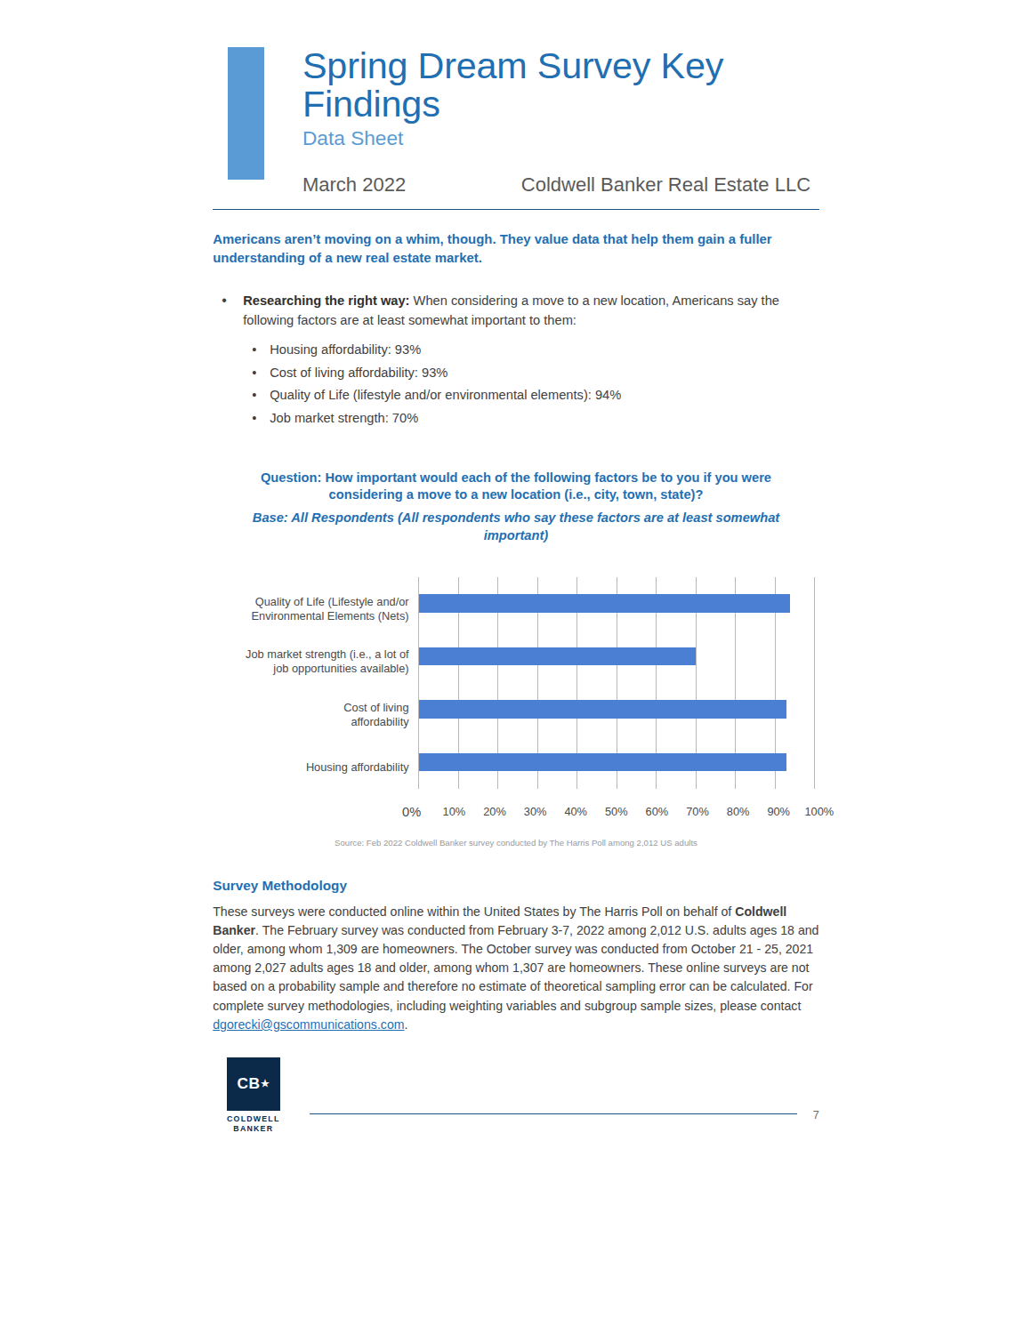Spring Dream Survey Key Findings
Data Sheet
March 2022 Coldwell Banker Real Estate LLC
Americans aren’t moving on a whim, though. They value data that help them gain a fuller understanding of a new real estate market.
Researching the right way: When considering a move to a new location, Americans say the following factors are at least somewhat important to them:
Housing affordability: 93%
Cost of living affordability: 93%
Quality of Life (lifestyle and/or environmental elements): 94%
Job market strength: 70%
Question: How important would each of the following factors be to you if you were considering a move to a new location (i.e., city, town, state)?
Base: All Respondents (All respondents who say these factors are at least somewhat important)
Quality of Life (Lifestyle and/or
Environmental Elements (Nets)
Job market strength (i.e., a lot of
job opportunities available)
Cost of living
affordability
Housing affordability
0% 10% 20% 30% 40% 50% 60% 70% 80% 90% 100%
Source: Feb 2022 Coldwell Banker survey conducted by The Harris Poll among 2,012 US adults
Survey Methodology
These surveys were conducted online within the United States by The Harris Poll on behalf of Coldwell Banker. The February survey was conducted from February 3-7, 2022 among 2,012 U.S. adults ages 18 and older, among whom 1,309 are homeowners. The October survey was conducted from October 21 - 25, 2021 among 2,027 adults ages 18 and older, among whom 1,307 are homeowners. These online surveys are not based on a probability sample and therefore no estimate of theoretical sampling error can be calculated. For complete survey methodologies, including weighting variables and subgroup sample sizes, please contact dgorecki@gscommunications.com.
CB★
COLDWELL
BANKER
7